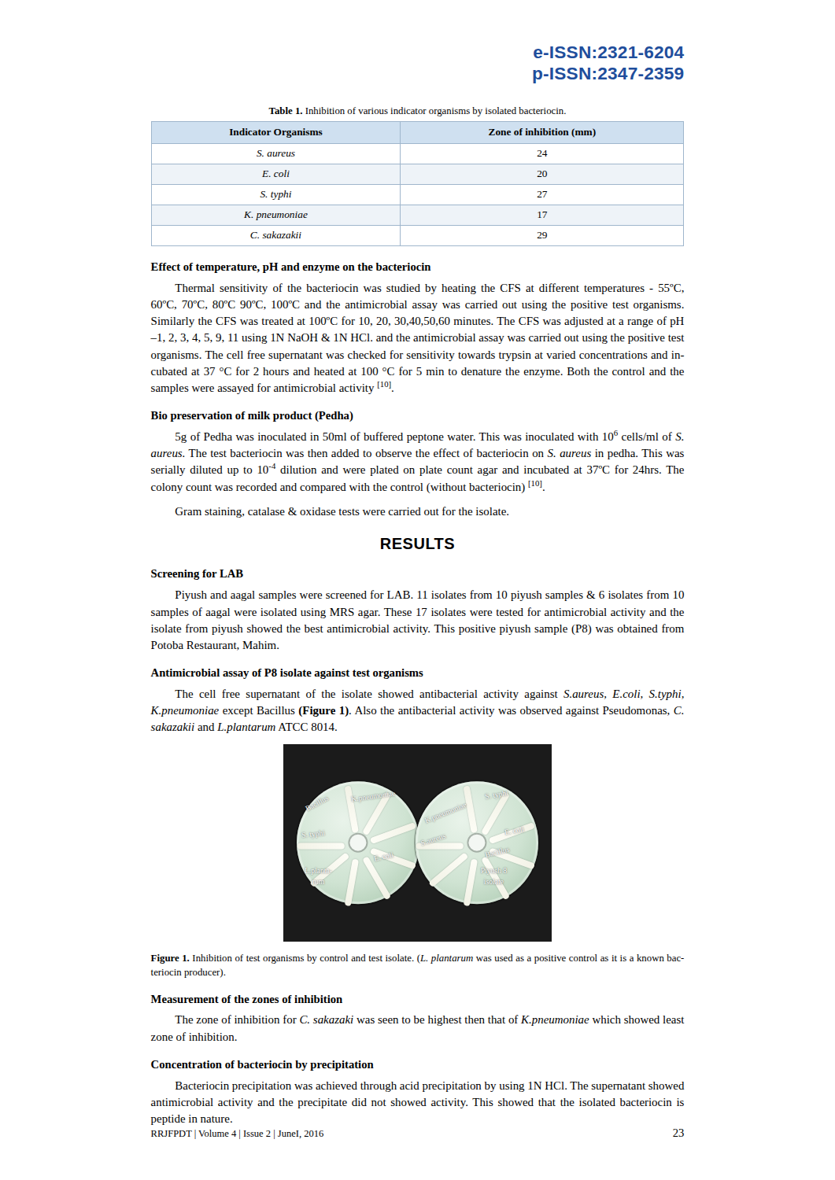e-ISSN:2321-6204 p-ISSN:2347-2359
Table 1. Inhibition of various indicator organisms by isolated bacteriocin.
| Indicator Organisms | Zone of inhibition (mm) |
| --- | --- |
| S. aureus | 24 |
| E. coli | 20 |
| S. typhi | 27 |
| K. pneumoniae | 17 |
| C. sakazakii | 29 |
Effect of temperature, pH and enzyme on the bacteriocin
Thermal sensitivity of the bacteriocin was studied by heating the CFS at different temperatures - 55ºC, 60ºC, 70ºC, 80ºC 90ºC, 100ºC and the antimicrobial assay was carried out using the positive test organisms. Similarly the CFS was treated at 100ºC for 10, 20, 30,40,50,60 minutes. The CFS was adjusted at a range of pH –1, 2, 3, 4, 5, 9, 11 using 1N NaOH & 1N HCl. and the antimicrobial assay was carried out using the positive test organisms. The cell free supernatant was checked for sensitivity towards trypsin at varied concentrations and incubated at 37 °C for 2 hours and heated at 100 °C for 5 min to denature the enzyme. Both the control and the samples were assayed for antimicrobial activity [10].
Bio preservation of milk product (Pedha)
5g of Pedha was inoculated in 50ml of buffered peptone water. This was inoculated with 106 cells/ml of S. aureus. The test bacteriocin was then added to observe the effect of bacteriocin on S. aureus in pedha. This was serially diluted up to 10-4 dilution and were plated on plate count agar and incubated at 37ºC for 24hrs. The colony count was recorded and compared with the control (without bacteriocin) [10].
Gram staining, catalase & oxidase tests were carried out for the isolate.
RESULTS
Screening for LAB
Piyush and aagal samples were screened for LAB. 11 isolates from 10 piyush samples & 6 isolates from 10 samples of aagal were isolated using MRS agar. These 17 isolates were tested for antimicrobial activity and the isolate from piyush showed the best antimicrobial activity. This positive piyush sample (P8) was obtained from Potoba Restaurant, Mahim.
Antimicrobial assay of P8 isolate against test organisms
The cell free supernatant of the isolate showed antibacterial activity against S.aureus, E.coli, S.typhi, K.pneumoniae except Bacillus (Figure 1). Also the antibacterial activity was observed against Pseudomonas, C. sakazakii and L.plantarum ATCC 8014.
Bacillus
K.pneumoniae
S. typhi
E. coli
L.planta-
rum
S. typhi
K.pneumoniae
S.aureus
Bacillus
E. coli
Piyush 8
isolate
Figure 1. Inhibition of test organisms by control and test isolate. (L. plantarum was used as a positive control as it is a known bacteriocin producer).
Measurement of the zones of inhibition
The zone of inhibition for C. sakazaki was seen to be highest then that of K.pneumoniae which showed least zone of inhibition.
Concentration of bacteriocin by precipitation
Bacteriocin precipitation was achieved through acid precipitation by using 1N HCl. The supernatant showed antimicrobial activity and the precipitate did not showed activity. This showed that the isolated bacteriocin is peptide in nature.
RRJFPDT | Volume 4 | Issue 2 | JuneI, 2016
23